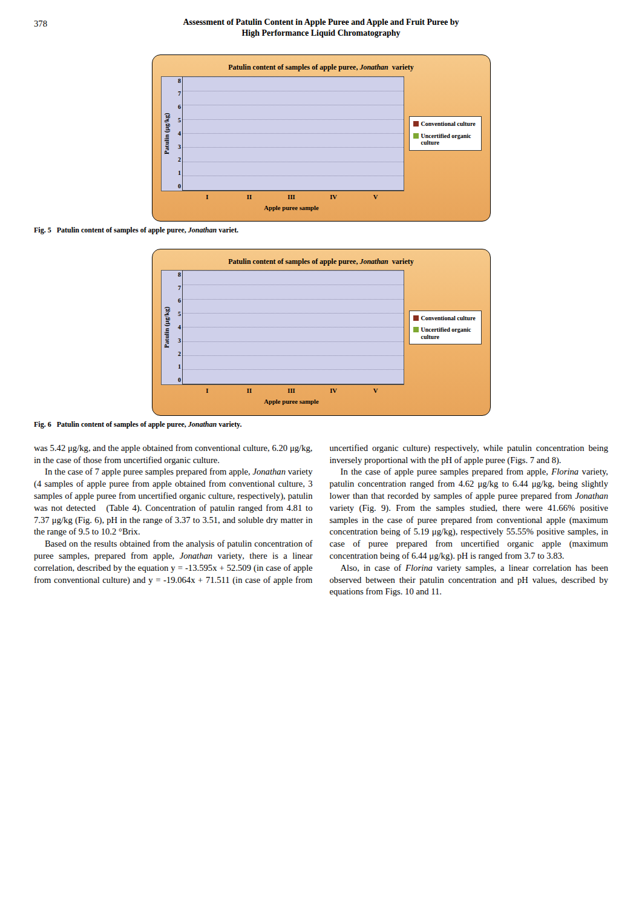378
Assessment of Patulin Content in Apple Puree and Apple and Fruit Puree by
High Performance Liquid Chromatography
Patulin content of samples of apple puree, Jonathan variety
Patulin (μg/kg)
8
7
6
5
4
3
2
1
0
Conventional culture
Uncertified organic culture
III III IV V
Apple puree sample
Fig. 5 Patulin content of samples of apple puree, Jonathan variet.
Patulin content of samples of apple puree, Jonathan variety
Patulin (μg/kg)
8
7
6
5
4
3
2
1
0
Conventional culture
Uncertified organic culture
III III IV V
Apple puree sample
Fig. 6 Patulin content of samples of apple puree, Jonathan variety.
was 5.42 μg/kg, and the apple obtained from conventional culture, 6.20 μg/kg, in the case of those from uncertified organic culture.
In the case of 7 apple puree samples prepared from apple, Jonathan variety (4 samples of apple puree from apple obtained from conventional culture, 3 samples of apple puree from uncertified organic culture, respectively), patulin was not detected (Table 4). Concentration of patulin ranged from 4.81 to 7.37 μg/kg (Fig. 6), pH in the range of 3.37 to 3.51, and soluble dry matter in the range of 9.5 to 10.2 °Brix.
Based on the results obtained from the analysis of patulin concentration of puree samples, prepared from apple, Jonathan variety, there is a linear correlation, described by the equation y = -13.595x + 52.509 (in case of apple from conventional culture) and y = -19.064x + 71.511 (in case of apple from uncertified organic culture) respectively, while patulin concentration being inversely proportional with the pH of apple puree (Figs. 7 and 8).
In the case of apple puree samples prepared from apple, Florina variety, patulin concentration ranged from 4.62 μg/kg to 6.44 μg/kg, being slightly lower than that recorded by samples of apple puree prepared from Jonathan variety (Fig. 9). From the samples studied, there were 41.66% positive samples in the case of puree prepared from conventional apple (maximum concentration being of 5.19 μg/kg), respectively 55.55% positive samples, in case of puree prepared from uncertified organic apple (maximum concentration being of 6.44 μg/kg). pH is ranged from 3.7 to 3.83.
Also, in case of Florina variety samples, a linear correlation has been observed between their patulin concentration and pH values, described by equations from Figs. 10 and 11.